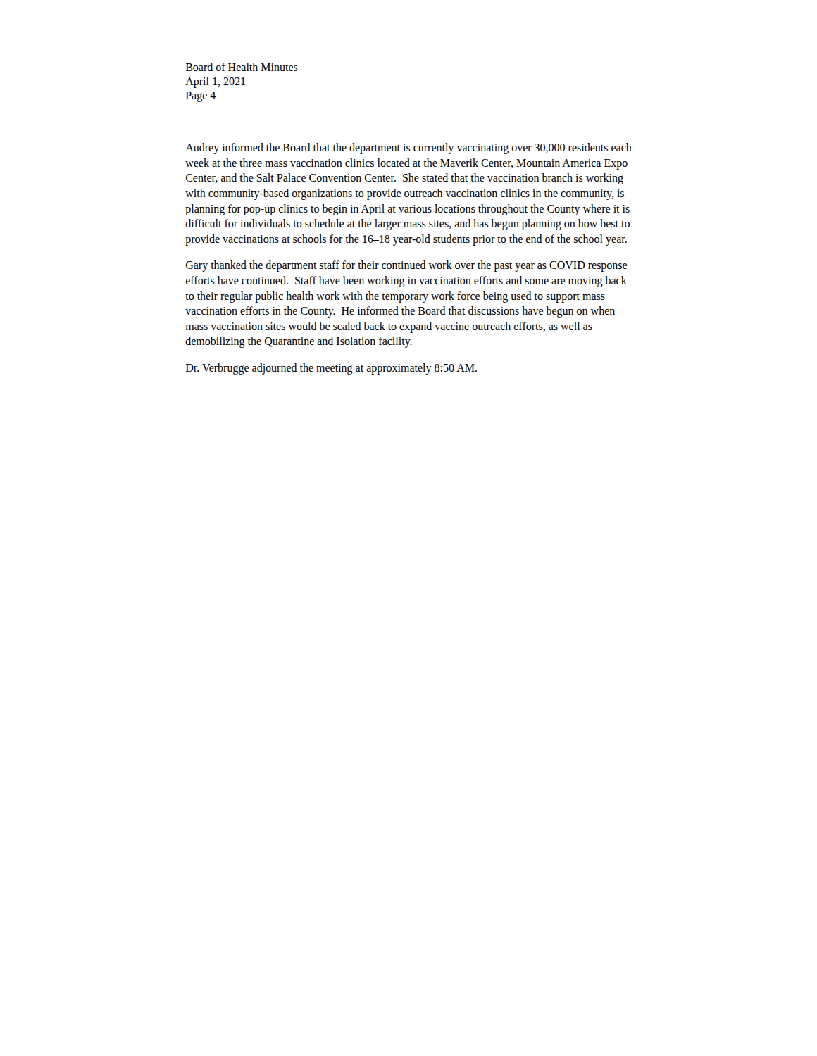Board of Health Minutes
April 1, 2021
Page 4
Audrey informed the Board that the department is currently vaccinating over 30,000 residents each week at the three mass vaccination clinics located at the Maverik Center, Mountain America Expo Center, and the Salt Palace Convention Center. She stated that the vaccination branch is working with community-based organizations to provide outreach vaccination clinics in the community, is planning for pop-up clinics to begin in April at various locations throughout the County where it is difficult for individuals to schedule at the larger mass sites, and has begun planning on how best to provide vaccinations at schools for the 16–18 year-old students prior to the end of the school year.
Gary thanked the department staff for their continued work over the past year as COVID response efforts have continued. Staff have been working in vaccination efforts and some are moving back to their regular public health work with the temporary work force being used to support mass vaccination efforts in the County. He informed the Board that discussions have begun on when mass vaccination sites would be scaled back to expand vaccine outreach efforts, as well as demobilizing the Quarantine and Isolation facility.
Dr. Verbrugge adjourned the meeting at approximately 8:50 AM.